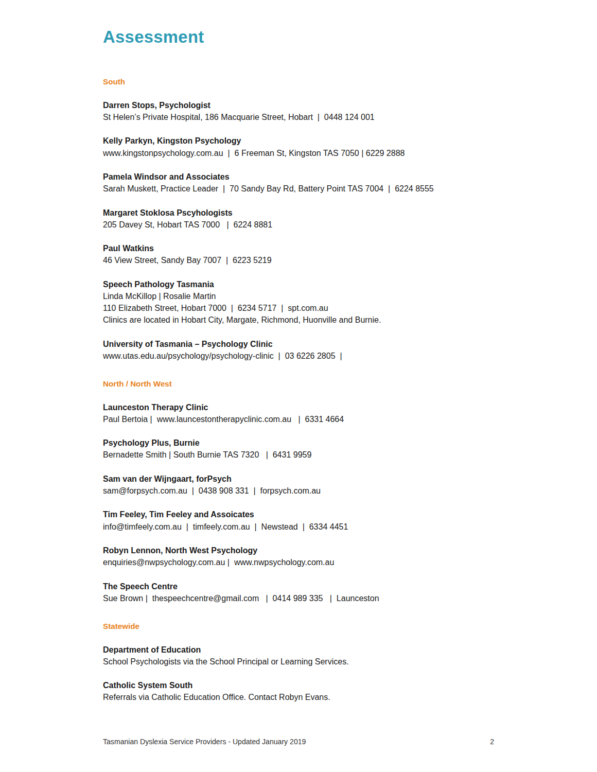Assessment
South
Darren Stops, Psychologist St Helen’s Private Hospital, 186 Macquarie Street, Hobart | 0448 124 001
Kelly Parkyn, Kingston Psychology www.kingstonpsychology.com.au | 6 Freeman St, Kingston TAS 7050 | 6229 2888
Pamela Windsor and Associates Sarah Muskett, Practice Leader | 70 Sandy Bay Rd, Battery Point TAS 7004 | 6224 8555
Margaret Stoklosa Pscyhologists 205 Davey St, Hobart TAS 7000 | 6224 8881
Paul Watkins 46 View Street, Sandy Bay 7007 | 6223 5219
Speech Pathology Tasmania Linda McKillop | Rosalie Martin 110 Elizabeth Street, Hobart 7000 | 6234 5717 | spt.com.au Clinics are located in Hobart City, Margate, Richmond, Huonville and Burnie.
University of Tasmania – Psychology Clinic www.utas.edu.au/psychology/psychology-clinic | 03 6226 2805 |
North / North West
Launceston Therapy Clinic Paul Bertoia | www.launcestontherapyclinic.com.au | 6331 4664
Psychology Plus, Burnie Bernadette Smith | South Burnie TAS 7320 | 6431 9959
Sam van der Wijngaart, forPsych sam@forpsych.com.au | 0438 908 331 | forpsych.com.au
Tim Feeley, Tim Feeley and Assoicates info@timfeely.com.au | timfeely.com.au | Newstead | 6334 4451
Robyn Lennon, North West Psychology enquiries@nwpsychology.com.au | www.nwpsychology.com.au
The Speech Centre Sue Brown | thespeechcentre@gmail.com | 0414 989 335 | Launceston
Statewide
Department of Education School Psychologists via the School Principal or Learning Services.
Catholic System South Referrals via Catholic Education Office. Contact Robyn Evans.
Tasmanian Dyslexia Service Providers - Updated January 2019 2